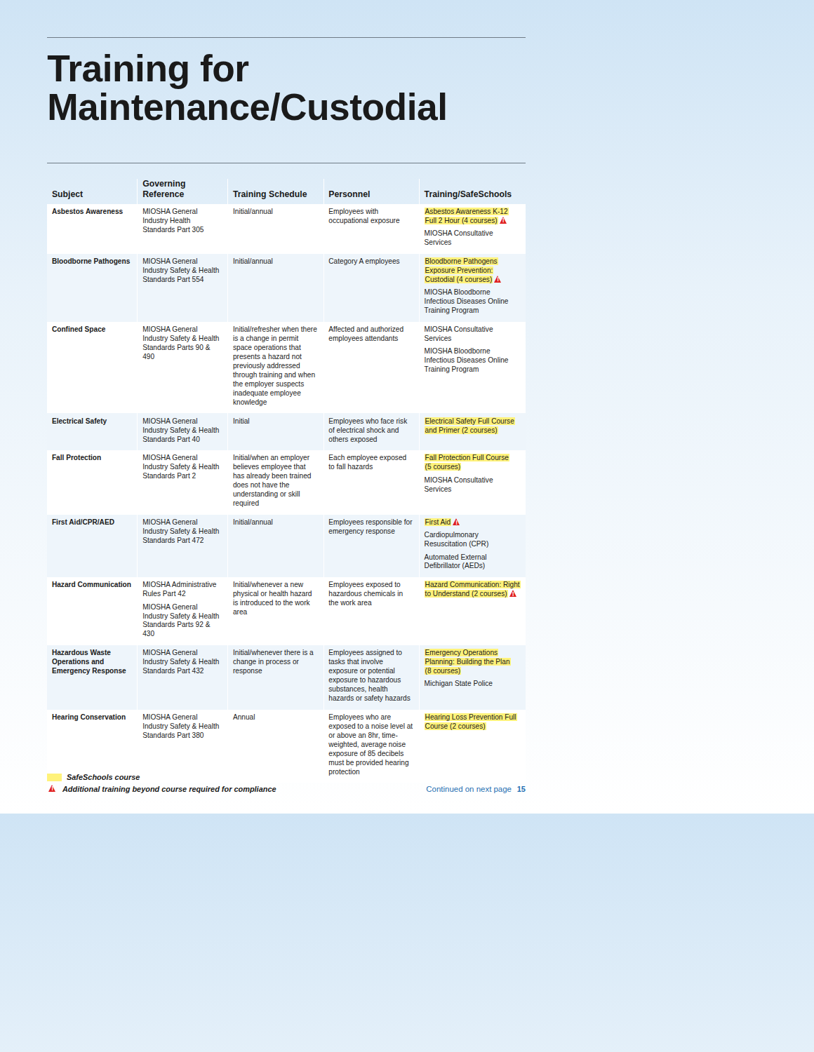Training for Maintenance/Custodial
| Subject | Governing Reference | Training Schedule | Personnel | Training/SafeSchools |
| --- | --- | --- | --- | --- |
| Asbestos Awareness | MIOSHA General Industry Health Standards Part 305 | Initial/annual | Employees with occupational exposure | Asbestos Awareness K-12 Full 2 Hour (4 courses) MIOSHA Consultative Services |
| Bloodborne Pathogens | MIOSHA General Industry Safety & Health Standards Part 554 | Initial/annual | Category A employees | Bloodborne Pathogens Exposure Prevention: Custodial (4 courses) MIOSHA Bloodborne Infectious Diseases Online Training Program |
| Confined Space | MIOSHA General Industry Safety & Health Standards Parts 90 & 490 | Initial/refresher when there is a change in permit space operations that presents a hazard not previously addressed through training and when the employer suspects inadequate employee knowledge | Affected and authorized employees attendants | MIOSHA Consultative Services MIOSHA Bloodborne Infectious Diseases Online Training Program |
| Electrical Safety | MIOSHA General Industry Safety & Health Standards Part 40 | Initial | Employees who face risk of electrical shock and others exposed | Electrical Safety Full Course and Primer (2 courses) |
| Fall Protection | MIOSHA General Industry Safety & Health Standards Part 2 | Initial/when an employer believes employee that has already been trained does not have the understanding or skill required | Each employee exposed to fall hazards | Fall Protection Full Course (5 courses) MIOSHA Consultative Services |
| First Aid/CPR/AED | MIOSHA General Industry Safety & Health Standards Part 472 | Initial/annual | Employees responsible for emergency response | First Aid Cardiopulmonary Resuscitation (CPR) Automated External Defibrillator (AEDs) |
| Hazard Communication | MIOSHA Administrative Rules Part 42 MIOSHA General Industry Safety & Health Standards Parts 92 & 430 | Initial/whenever a new physical or health hazard is introduced to the work area | Employees exposed to hazardous chemicals in the work area | Hazard Communication: Right to Understand (2 courses) |
| Hazardous Waste Operations and Emergency Response | MIOSHA General Industry Safety & Health Standards Part 432 | Initial/whenever there is a change in process or response | Employees assigned to tasks that involve exposure or potential exposure to hazardous substances, health hazards or safety hazards | Emergency Operations Planning: Building the Plan (8 courses) Michigan State Police |
| Hearing Conservation | MIOSHA General Industry Safety & Health Standards Part 380 | Annual | Employees who are exposed to a noise level at or above an 8hr, time-weighted, average noise exposure of 85 decibels must be provided hearing protection | Hearing Loss Prevention Full Course (2 courses) |
SafeSchools course
Additional training beyond course required for compliance
Continued on next page 15